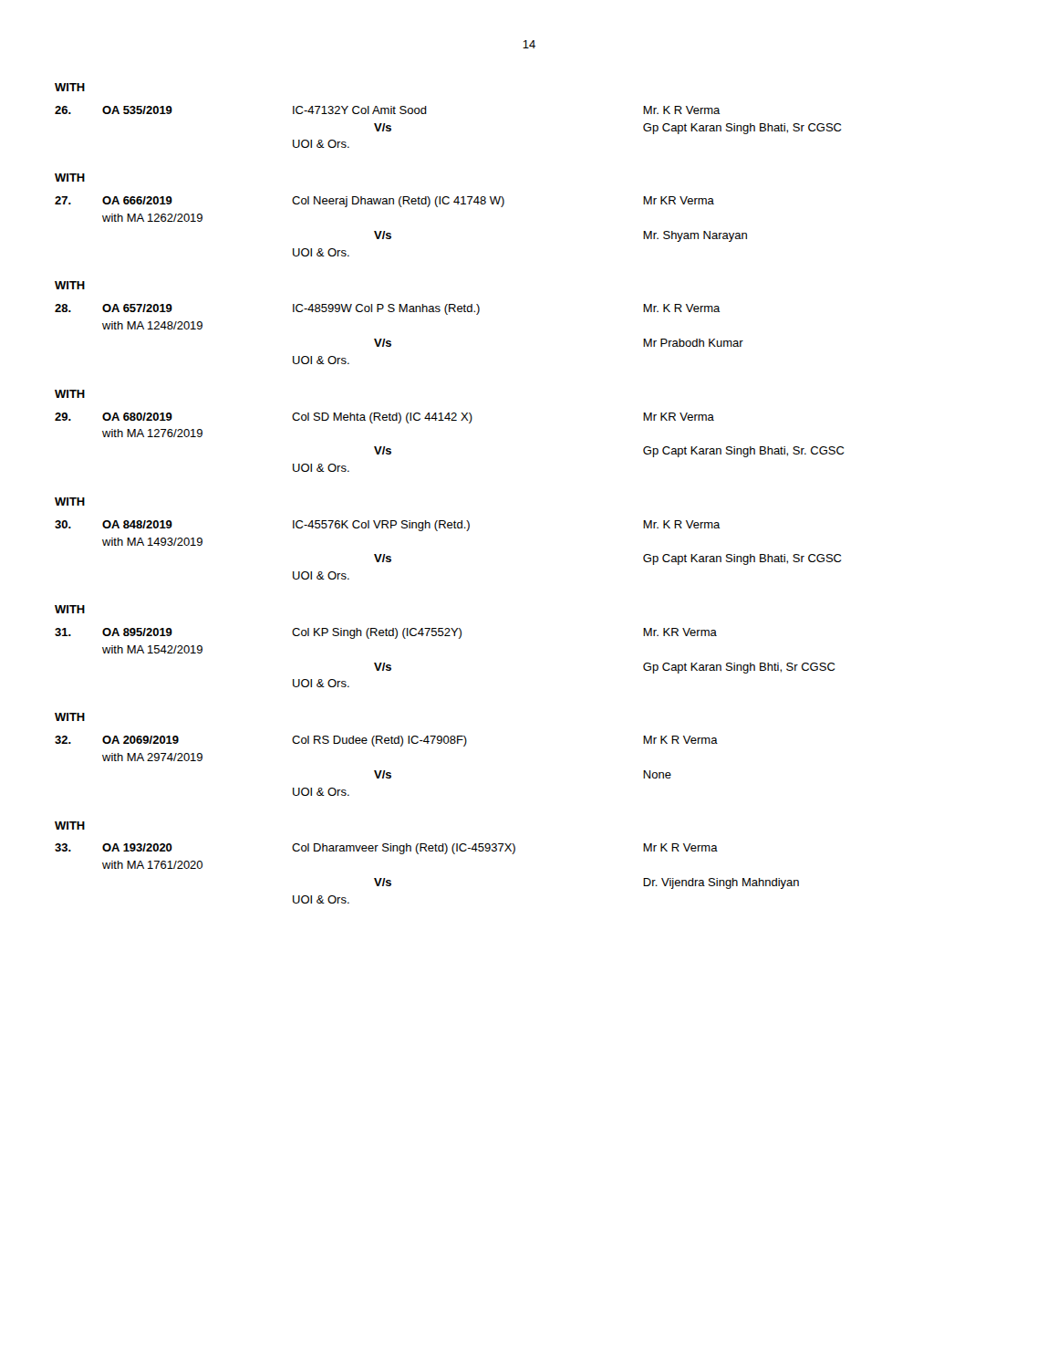14
WITH
| 26. | OA 535/2019 | IC-47132Y Col Amit Sood | Mr. K R Verma |
| | | V/s UOI & Ors. | Gp Capt Karan Singh Bhati, Sr CGSC |
WITH
| 27. | OA 666/2019 with MA 1262/2019 | Col Neeraj Dhawan (Retd) (IC 41748 W) | Mr KR Verma |
| | | V/s UOI & Ors. | Mr. Shyam Narayan |
WITH
| 28. | OA 657/2019 with MA 1248/2019 | IC-48599W Col P S Manhas (Retd.) | Mr. K R Verma |
| | | V/s UOI & Ors. | Mr Prabodh Kumar |
WITH
| 29. | OA 680/2019 with MA 1276/2019 | Col SD Mehta (Retd) (IC 44142 X) | Mr KR Verma |
| | | V/s UOI & Ors. | Gp Capt Karan Singh Bhati, Sr. CGSC |
WITH
| 30. | OA 848/2019 with MA 1493/2019 | IC-45576K Col VRP Singh (Retd.) | Mr. K R Verma |
| | | V/s UOI & Ors. | Gp Capt Karan Singh Bhati, Sr CGSC |
WITH
| 31. | OA 895/2019 with MA 1542/2019 | Col KP Singh (Retd) (IC47552Y) | Mr. KR Verma |
| | | V/s UOI & Ors. | Gp Capt Karan Singh Bhti, Sr CGSC |
WITH
| 32. | OA 2069/2019 with MA 2974/2019 | Col RS Dudee (Retd) IC-47908F) | Mr K R Verma |
| | | V/s UOI & Ors. | None |
WITH
| 33. | OA 193/2020 with MA 1761/2020 | Col Dharamveer Singh (Retd) (IC-45937X) | Mr K R Verma |
| | | V/s UOI & Ors. | Dr. Vijendra Singh Mahndiyan |